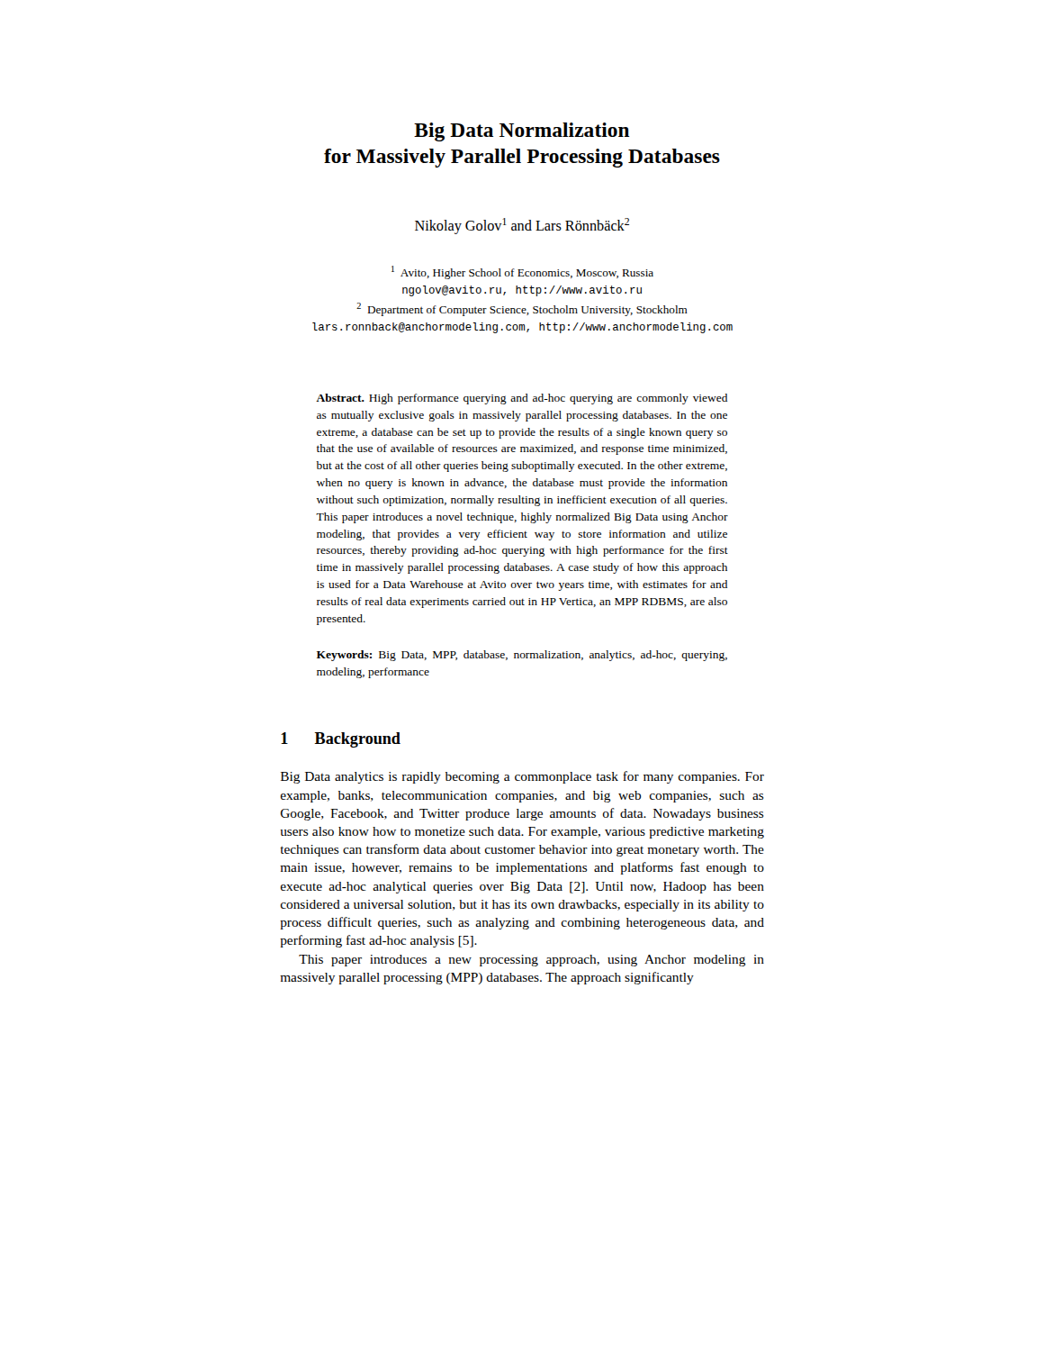Big Data Normalization
for Massively Parallel Processing Databases
Nikolay Golov1 and Lars Rönnbäck2
1 Avito, Higher School of Economics, Moscow, Russia
ngolov@avito.ru, http://www.avito.ru
2 Department of Computer Science, Stocholm University, Stockholm
lars.ronnback@anchormodeling.com, http://www.anchormodeling.com
Abstract. High performance querying and ad-hoc querying are commonly viewed as mutually exclusive goals in massively parallel processing databases. In the one extreme, a database can be set up to provide the results of a single known query so that the use of available of resources are maximized, and response time minimized, but at the cost of all other queries being suboptimally executed. In the other extreme, when no query is known in advance, the database must provide the information without such optimization, normally resulting in inefficient execution of all queries. This paper introduces a novel technique, highly normalized Big Data using Anchor modeling, that provides a very efficient way to store information and utilize resources, thereby providing ad-hoc querying with high performance for the first time in massively parallel processing databases. A case study of how this approach is used for a Data Warehouse at Avito over two years time, with estimates for and results of real data experiments carried out in HP Vertica, an MPP RDBMS, are also presented.
Keywords: Big Data, MPP, database, normalization, analytics, ad-hoc, querying, modeling, performance
1 Background
Big Data analytics is rapidly becoming a commonplace task for many companies. For example, banks, telecommunication companies, and big web companies, such as Google, Facebook, and Twitter produce large amounts of data. Nowadays business users also know how to monetize such data. For example, various predictive marketing techniques can transform data about customer behavior into great monetary worth. The main issue, however, remains to be implementations and platforms fast enough to execute ad-hoc analytical queries over Big Data [2]. Until now, Hadoop has been considered a universal solution, but it has its own drawbacks, especially in its ability to process difficult queries, such as analyzing and combining heterogeneous data, and performing fast ad-hoc analysis [5].
This paper introduces a new processing approach, using Anchor modeling in massively parallel processing (MPP) databases. The approach significantly